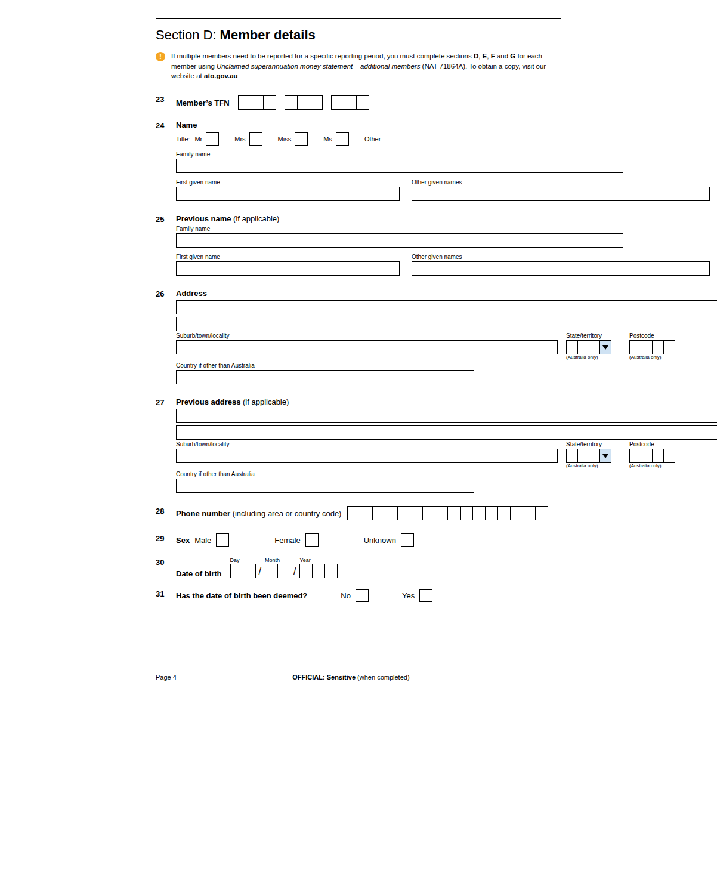Section D: Member details
!
If multiple members need to be reported for a specific reporting period, you must complete sections D, E, F and G for each member using Unclaimed superannuation money statement – additional members (NAT 71864A). To obtain a copy, visit our website at ato.gov.au
23
Member’s TFN
24
Name
Title: Mr Mrs Miss Ms Other
Family name
First given name
Other given names
25
Previous name (if applicable)
Family name
First given name
Other given names
26
Address
Suburb/town/locality
State/territory
(Australia only)
Postcode
(Australia only)
Country if other than Australia
27
Previous address (if applicable)
Suburb/town/locality
State/territory
(Australia only)
Postcode
(Australia only)
Country if other than Australia
28
Phone number (including area or country code)
29
Sex
Male Female Unknown
30
Date of birth
Day
/
Month
/
Year
31
Has the date of birth been deemed?
No Yes
Page 4
OFFICIAL: Sensitive (when completed)